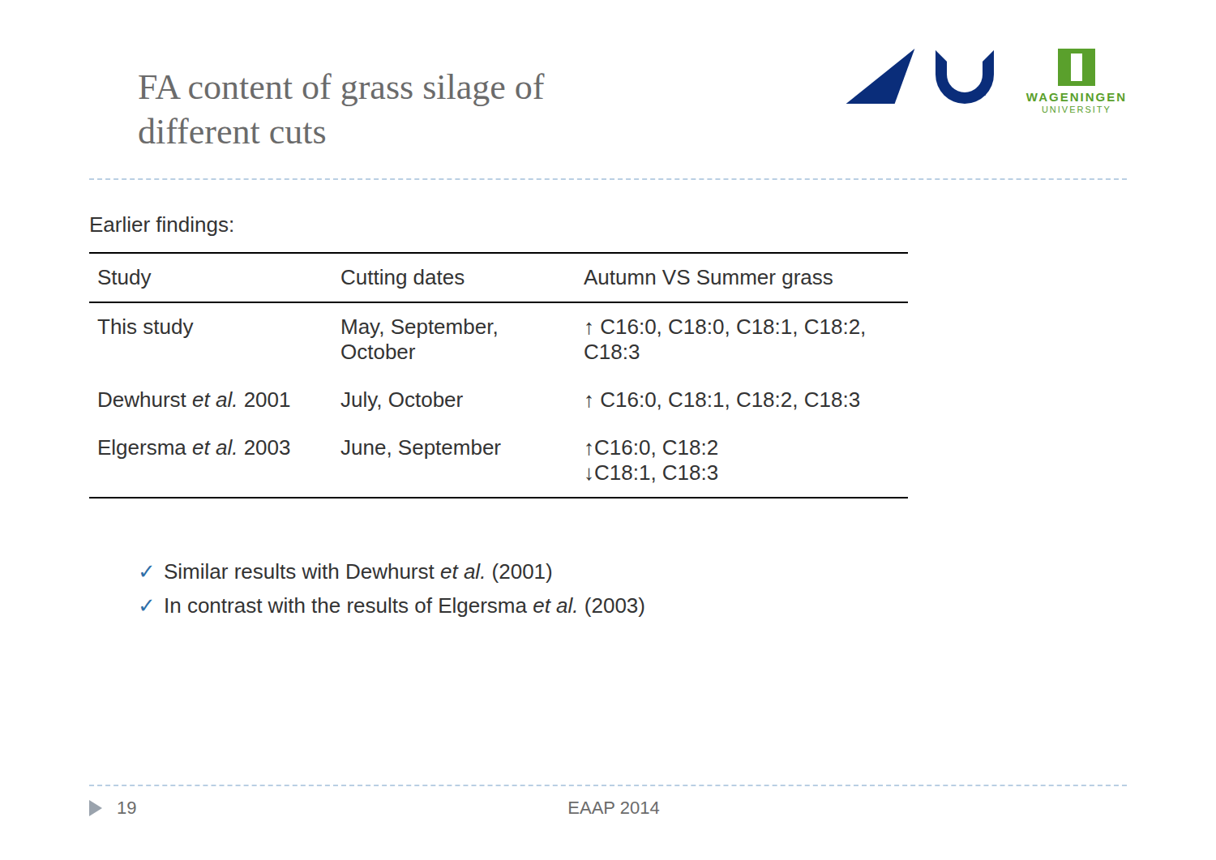WAGENINGEN
UNIVERSITY
FA content of grass silage of
different cuts
Earlier findings:
| Study | Cutting dates | Autumn VS Summer grass |
| --- | --- | --- |
| This study | May, September, October | ↑ C16:0, C18:0, C18:1, C18:2, C18:3 |
| Dewhurst et al. 2001 | July, October | ↑ C16:0, C18:1, C18:2, C18:3 |
| Elgersma et al. 2003 | June, September | ↑C16:0, C18:2 ↓C18:1, C18:3 |
Similar results with Dewhurst et al. (2001)
In contrast with the results of Elgersma et al. (2003)
19
EAAP 2014